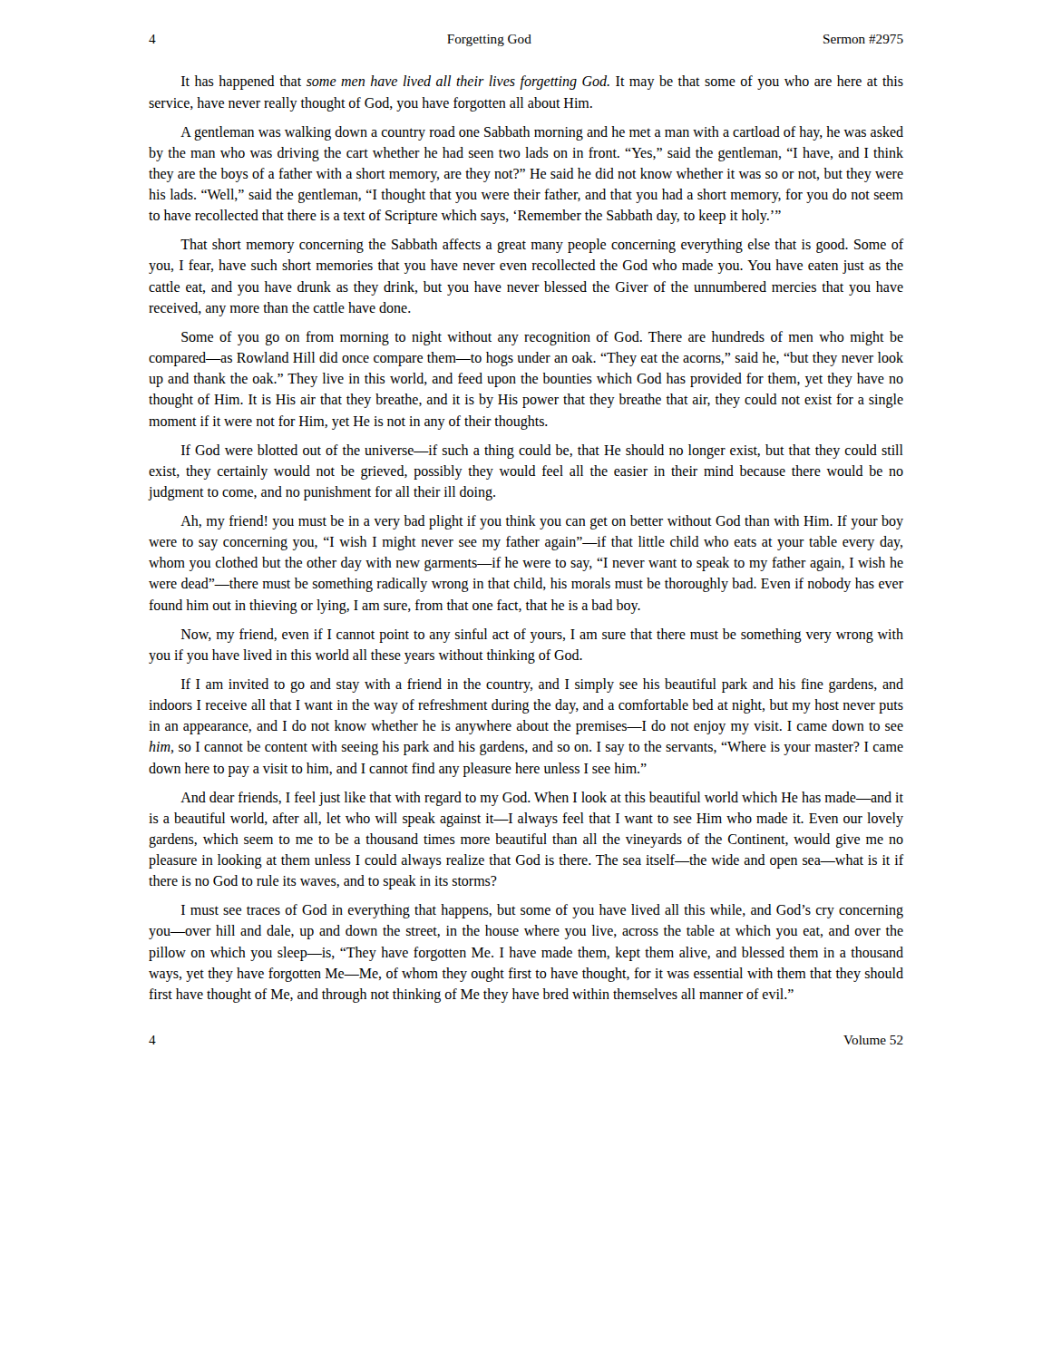4 Forgetting God Sermon #2975
It has happened that some men have lived all their lives forgetting God. It may be that some of you who are here at this service, have never really thought of God, you have forgotten all about Him.
A gentleman was walking down a country road one Sabbath morning and he met a man with a cartload of hay, he was asked by the man who was driving the cart whether he had seen two lads on in front. “Yes,” said the gentleman, “I have, and I think they are the boys of a father with a short memory, are they not?” He said he did not know whether it was so or not, but they were his lads. “Well,” said the gentleman, “I thought that you were their father, and that you had a short memory, for you do not seem to have recollected that there is a text of Scripture which says, ‘Remember the Sabbath day, to keep it holy.’”
That short memory concerning the Sabbath affects a great many people concerning everything else that is good. Some of you, I fear, have such short memories that you have never even recollected the God who made you. You have eaten just as the cattle eat, and you have drunk as they drink, but you have never blessed the Giver of the unnumbered mercies that you have received, any more than the cattle have done.
Some of you go on from morning to night without any recognition of God. There are hundreds of men who might be compared—as Rowland Hill did once compare them—to hogs under an oak. “They eat the acorns,” said he, “but they never look up and thank the oak.” They live in this world, and feed upon the bounties which God has provided for them, yet they have no thought of Him. It is His air that they breathe, and it is by His power that they breathe that air, they could not exist for a single moment if it were not for Him, yet He is not in any of their thoughts.
If God were blotted out of the universe—if such a thing could be, that He should no longer exist, but that they could still exist, they certainly would not be grieved, possibly they would feel all the easier in their mind because there would be no judgment to come, and no punishment for all their ill doing.
Ah, my friend! you must be in a very bad plight if you think you can get on better without God than with Him. If your boy were to say concerning you, “I wish I might never see my father again”—if that little child who eats at your table every day, whom you clothed but the other day with new garments—if he were to say, “I never want to speak to my father again, I wish he were dead”—there must be something radically wrong in that child, his morals must be thoroughly bad. Even if nobody has ever found him out in thieving or lying, I am sure, from that one fact, that he is a bad boy.
Now, my friend, even if I cannot point to any sinful act of yours, I am sure that there must be something very wrong with you if you have lived in this world all these years without thinking of God.
If I am invited to go and stay with a friend in the country, and I simply see his beautiful park and his fine gardens, and indoors I receive all that I want in the way of refreshment during the day, and a comfortable bed at night, but my host never puts in an appearance, and I do not know whether he is anywhere about the premises—I do not enjoy my visit. I came down to see him, so I cannot be content with seeing his park and his gardens, and so on. I say to the servants, “Where is your master? I came down here to pay a visit to him, and I cannot find any pleasure here unless I see him.”
And dear friends, I feel just like that with regard to my God. When I look at this beautiful world which He has made—and it is a beautiful world, after all, let who will speak against it—I always feel that I want to see Him who made it. Even our lovely gardens, which seem to me to be a thousand times more beautiful than all the vineyards of the Continent, would give me no pleasure in looking at them unless I could always realize that God is there. The sea itself—the wide and open sea—what is it if there is no God to rule its waves, and to speak in its storms?
I must see traces of God in everything that happens, but some of you have lived all this while, and God’s cry concerning you—over hill and dale, up and down the street, in the house where you live, across the table at which you eat, and over the pillow on which you sleep—is, “They have forgotten Me. I have made them, kept them alive, and blessed them in a thousand ways, yet they have forgotten Me—Me, of whom they ought first to have thought, for it was essential with them that they should first have thought of Me, and through not thinking of Me they have bred within themselves all manner of evil.”
4 Volume 52